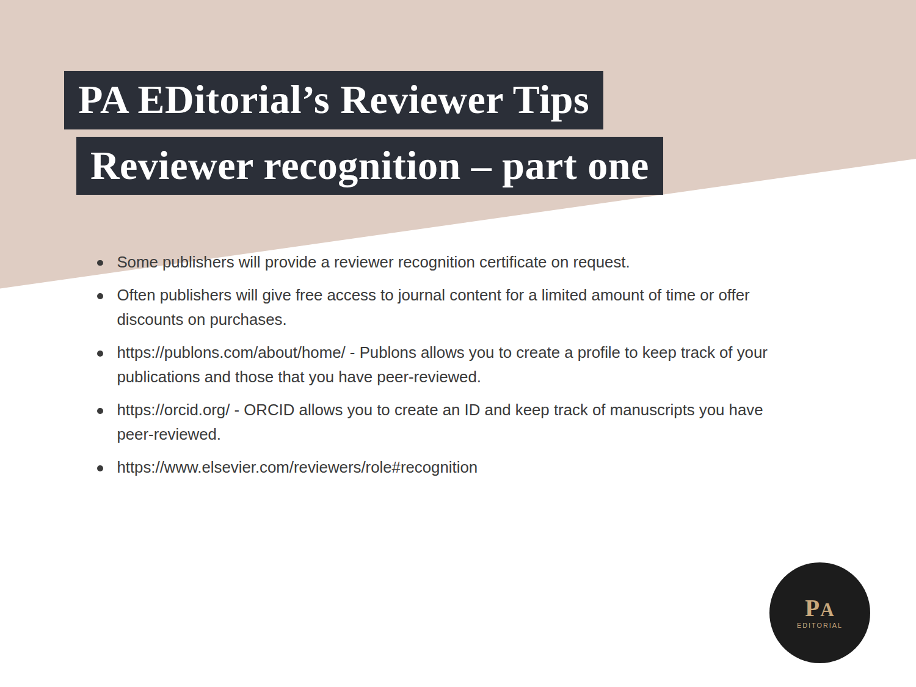PA EDitorial’s Reviewer Tips
Reviewer recognition – part one
Some publishers will provide a reviewer recognition certificate on request.
Often publishers will give free access to journal content for a limited amount of time or offer discounts on purchases.
https://publons.com/about/home/ - Publons allows you to create a profile to keep track of your publications and those that you have peer-reviewed.
https://orcid.org/ - ORCID allows you to create an ID and keep track of manuscripts you have peer-reviewed.
https://www.elsevier.com/reviewers/role#recognition
PA
EDITORIAL